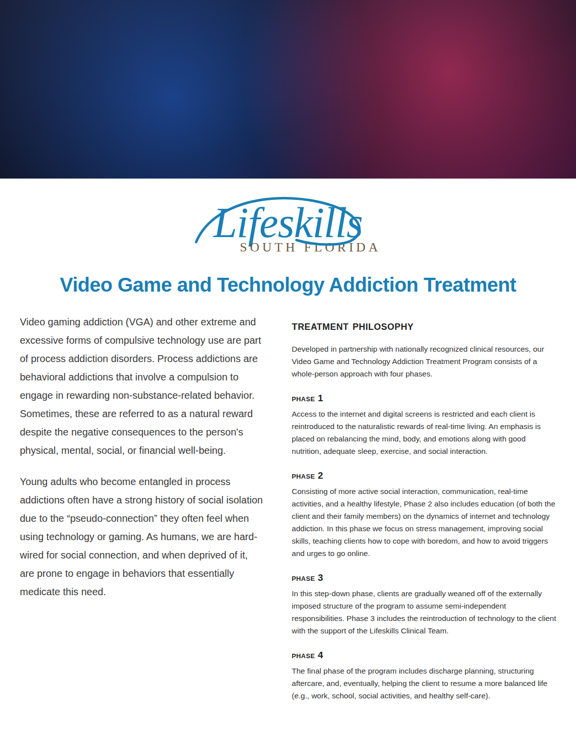Lifeskills
South Florida
Video Game and Technology Addiction Treatment
Video gaming addiction (VGA) and other extreme and excessive forms of compulsive technology use are part of process addiction disorders. Process addictions are behavioral addictions that involve a compulsion to engage in rewarding non-substance-related behavior. Sometimes, these are referred to as a natural reward despite the negative consequences to the person's physical, mental, social, or financial well-being.
Young adults who become entangled in process addictions often have a strong history of social isolation due to the “pseudo-connection” they often feel when using technology or gaming. As humans, we are hard-wired for social connection, and when deprived of it, are prone to engage in behaviors that essentially medicate this need.
Treatment Philosophy
Developed in partnership with nationally recognized clinical resources, our Video Game and Technology Addiction Treatment Program consists of a whole-person approach with four phases.
Phase 1
Access to the internet and digital screens is restricted and each client is reintroduced to the naturalistic rewards of real-time living. An emphasis is placed on rebalancing the mind, body, and emotions along with good nutrition, adequate sleep, exercise, and social interaction.
Phase 2
Consisting of more active social interaction, communication, real-time activities, and a healthy lifestyle, Phase 2 also includes education (of both the client and their family members) on the dynamics of internet and technology addiction. In this phase we focus on stress management, improving social skills, teaching clients how to cope with boredom, and how to avoid triggers and urges to go online.
Phase 3
In this step-down phase, clients are gradually weaned off of the externally imposed structure of the program to assume semi-independent responsibilities. Phase 3 includes the reintroduction of technology to the client with the support of the Lifeskills Clinical Team.
Phase 4
The final phase of the program includes discharge planning, structuring aftercare, and, eventually, helping the client to resume a more balanced life (e.g., work, school, social activities, and healthy self-care).